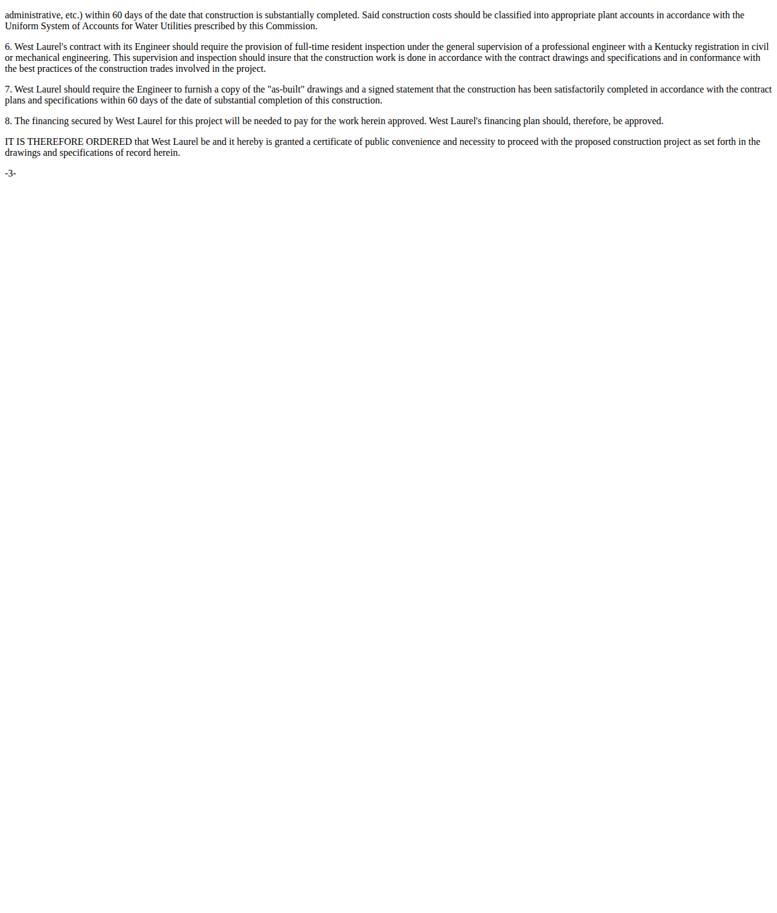administrative, etc.) within 60 days of the date that construction is substantially completed. Said construction costs should be classified into appropriate plant accounts in accordance with the Uniform System of Accounts for Water Utilities prescribed by this Commission.
6. West Laurel's contract with its Engineer should require the provision of full-time resident inspection under the general supervision of a professional engineer with a Kentucky registration in civil or mechanical engineering. This supervision and inspection should insure that the construction work is done in accordance with the contract drawings and specifications and in conformance with the best practices of the construction trades involved in the project.
7. West Laurel should require the Engineer to furnish a copy of the "as-built" drawings and a signed statement that the construction has been satisfactorily completed in accordance with the contract plans and specifications within 60 days of the date of substantial completion of this construction.
8. The financing secured by West Laurel for this project will be needed to pay for the work herein approved. West Laurel's financing plan should, therefore, be approved.
IT IS THEREFORE ORDERED that West Laurel be and it hereby is granted a certificate of public convenience and necessity to proceed with the proposed construction project as set forth in the drawings and specifications of record herein.
-3-